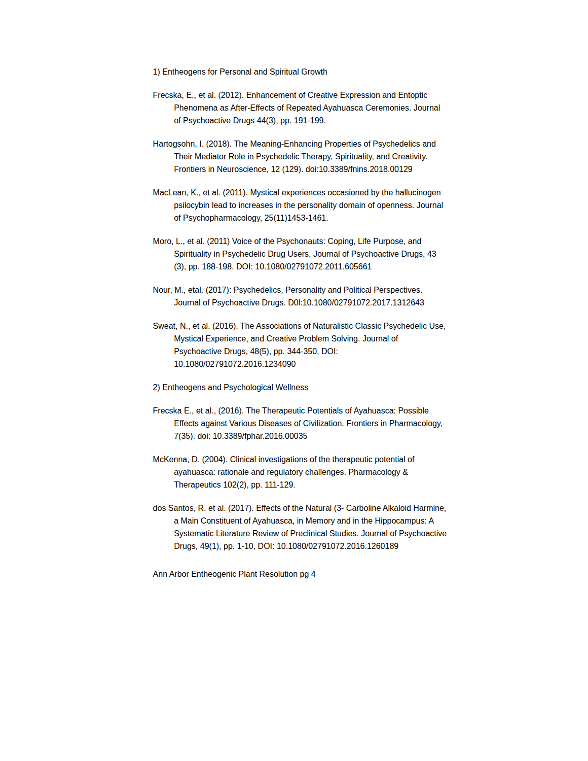1) Entheogens for Personal and Spiritual Growth
Frecska, E., et al. (2012). Enhancement of Creative Expression and Entoptic Phenomena as After-Effects of Repeated Ayahuasca Ceremonies. Journal of Psychoactive Drugs 44(3), pp. 191-199.
Hartogsohn, I. (2018). The Meaning-Enhancing Properties of Psychedelics and Their Mediator Role in Psychedelic Therapy, Spirituality, and Creativity. Frontiers in Neuroscience, 12 (129). doi:10.3389/fnins.2018.00129
MacLean, K., et al. (2011). Mystical experiences occasioned by the hallucinogen psilocybin lead to increases in the personality domain of openness. Journal of Psychopharmacology, 25(11)1453-1461.
Moro, L., et al. (2011) Voice of the Psychonauts: Coping, Life Purpose, and Spirituality in Psychedelic Drug Users. Journal of Psychoactive Drugs, 43 (3), pp. 188-198. DOI: 10.1080/02791072.2011.605661
Nour, M., etal. (2017): Psychedelics, Personality and Political Perspectives. Journal of Psychoactive Drugs. D0l:10.1080/02791072.2017.1312643
Sweat, N., et al. (2016). The Associations of Naturalistic Classic Psychedelic Use, Mystical Experience, and Creative Problem Solving. Journal of Psychoactive Drugs, 48(5), pp. 344-350, DOI: 10.1080/02791072.2016.1234090
2) Entheogens and Psychological Wellness
Frecska E., et al., (2016). The Therapeutic Potentials of Ayahuasca: Possible Effects against Various Diseases of Civilization. Frontiers in Pharmacology, 7(35). doi: 10.3389/fphar.2016.00035
McKenna, D. (2004). Clinical investigations of the therapeutic potential of ayahuasca: rationale and regulatory challenges. Pharmacology & Therapeutics 102(2), pp. 111-129.
dos Santos, R. et al. (2017). Effects of the Natural (3- Carboline Alkaloid Harmine, a Main Constituent of Ayahuasca, in Memory and in the Hippocampus: A Systematic Literature Review of Preclinical Studies. Journal of Psychoactive Drugs, 49(1), pp. 1-10, DOI: 10.1080/02791072.2016.1260189
Ann Arbor Entheogenic Plant Resolution pg 4